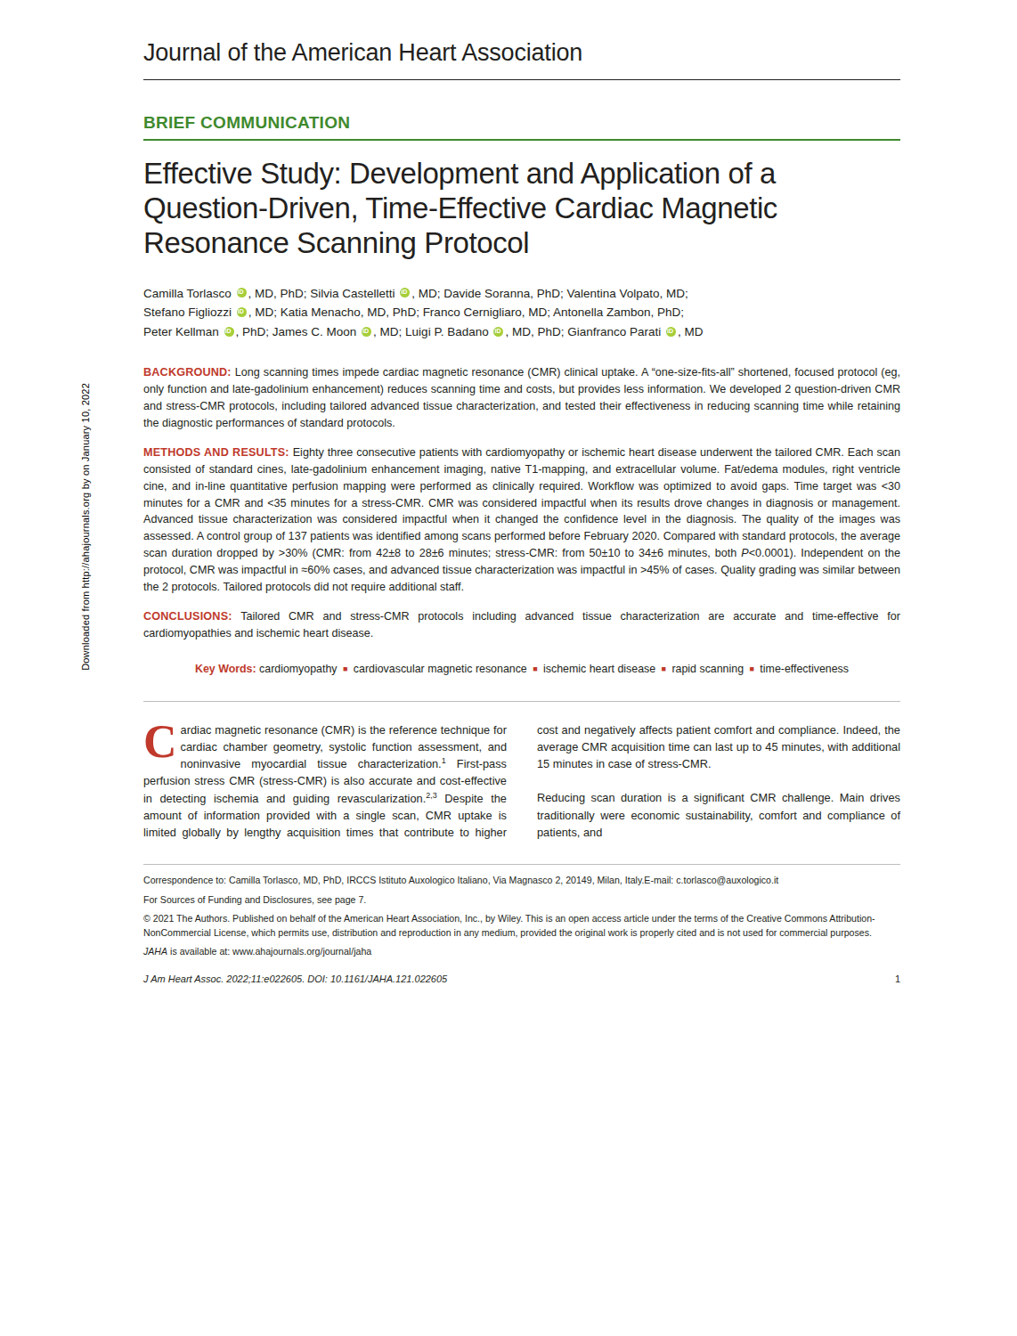Downloaded from http://ahajournals.org by on January 10, 2022
Journal of the American Heart Association
Brief Communication
Effective Study: Development and Application of a Question-Driven, Time-Effective Cardiac Magnetic Resonance Scanning Protocol
Camilla Torlasco , MD, PhD; Silvia Castelletti , MD; Davide Soranna, PhD; Valentina Volpato, MD;
Stefano Figliozzi , MD; Katia Menacho, MD, PhD; Franco Cernigliaro, MD; Antonella Zambon, PhD;
Peter Kellman , PhD; James C. Moon , MD; Luigi P. Badano , MD, PhD; Gianfranco Parati , MD
BACKGROUND: Long scanning times impede cardiac magnetic resonance (CMR) clinical uptake. A “one-size-fits-all” shortened, focused protocol (eg, only function and late-gadolinium enhancement) reduces scanning time and costs, but provides less information. We developed 2 question-driven CMR and stress-CMR protocols, including tailored advanced tissue characterization, and tested their effectiveness in reducing scanning time while retaining the diagnostic performances of standard protocols.
METHODS AND RESULTS: Eighty three consecutive patients with cardiomyopathy or ischemic heart disease underwent the tailored CMR. Each scan consisted of standard cines, late-gadolinium enhancement imaging, native T1-mapping, and extracellular volume. Fat/edema modules, right ventricle cine, and in-line quantitative perfusion mapping were performed as clinically required. Workflow was optimized to avoid gaps. Time target was <30 minutes for a CMR and <35 minutes for a stress-CMR. CMR was considered impactful when its results drove changes in diagnosis or management. Advanced tissue characterization was considered impactful when it changed the confidence level in the diagnosis. The quality of the images was assessed. A control group of 137 patients was identified among scans performed before February 2020. Compared with standard protocols, the average scan duration dropped by >30% (CMR: from 42±8 to 28±6 minutes; stress-CMR: from 50±10 to 34±6 minutes, both P<0.0001). Independent on the protocol, CMR was impactful in ≈60% cases, and advanced tissue characterization was impactful in >45% of cases. Quality grading was similar between the 2 protocols. Tailored protocols did not require additional staff.
CONCLUSIONS: Tailored CMR and stress-CMR protocols including advanced tissue characterization are accurate and time-effective for cardiomyopathies and ischemic heart disease.
Key Words: cardiomyopathy ■ cardiovascular magnetic resonance ■ ischemic heart disease ■ rapid scanning ■ time-effectiveness
Cardiac magnetic resonance (CMR) is the reference technique for cardiac chamber geometry, systolic function assessment, and noninvasive myocardial tissue characterization.1 First-pass perfusion stress CMR (stress-CMR) is also accurate and cost-effective in detecting ischemia and guiding revascularization.2,3 Despite the amount of information provided with a single scan, CMR uptake is limited globally by lengthy acquisition times that contribute to higher cost and negatively affects patient comfort and compliance. Indeed, the average CMR acquisition time can last up to 45 minutes, with additional 15 minutes in case of stress-CMR.
Reducing scan duration is a significant CMR challenge. Main drives traditionally were economic sustainability, comfort and compliance of patients, and
Correspondence to: Camilla Torlasco, MD, PhD, IRCCS Istituto Auxologico Italiano, Via Magnasco 2, 20149, Milan, Italy.E-mail: c.torlasco@auxologico.it
For Sources of Funding and Disclosures, see page 7.
© 2021 The Authors. Published on behalf of the American Heart Association, Inc., by Wiley. This is an open access article under the terms of the Creative Commons Attribution-NonCommercial License, which permits use, distribution and reproduction in any medium, provided the original work is properly cited and is not used for commercial purposes.
JAHA is available at: www.ahajournals.org/journal/jaha
J Am Heart Assoc. 2022;11:e022605. DOI: 10.1161/JAHA.121.022605
1